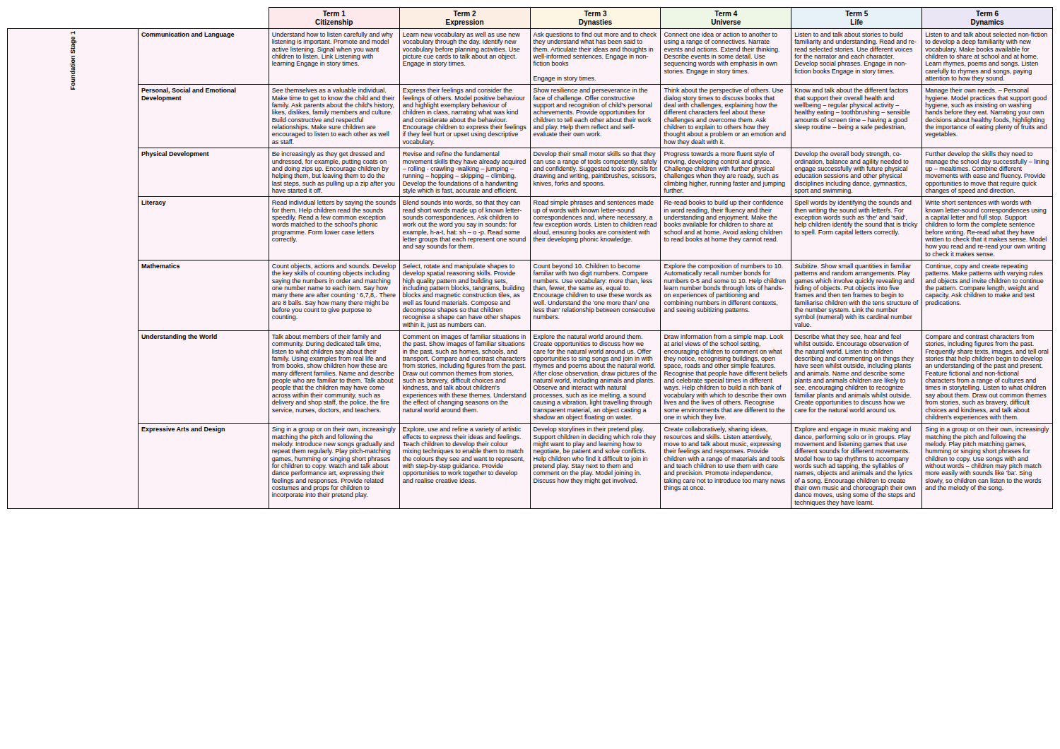| | | Term 1 Citizenship | Term 2 Expression | Term 3 Dynasties | Term 4 Universe | Term 5 Life | Term 6 Dynamics |
| --- | --- | --- | --- | --- | --- | --- | --- |
| Foundation Stage 1 | Communication and Language | Understand how to listen carefully and why listening is important. Promote and model active listening. Signal when you want children to listen. Link Listening with learning Engage in story times. | Learn new vocabulary as well as use new vocabulary through the day. Identify new vocabulary before planning activities. Use picture cue cards to talk about an object. Engage in story times. | Ask questions to find out more and to check they understand what has been said to them. Articulate their ideas and thoughts in well-informed sentences. Engage in non-fiction books Engage in story times. | Connect one idea or action to another to using a range of connectives. Narrate events and actions. Extend their thinking. Describe events in some detail. Use sequencing words with emphasis in own stories. Engage in story times. | Listen to and talk about stories to build familiarity and understanding. Read and re-read selected stories. Use different voices for the narrator and each character. Develop social phrases. Engage in non-fiction books Engage in story times. | Listen to and talk about selected non-fiction to develop a deep familiarity with new vocabulary. Make books available for children to share at school and at home. Learn rhymes, poems and songs. Listen carefully to rhymes and songs, paying attention to how they sound. |
| Personal, Social and Emotional Development | See themselves as a valuable individual. Make time to get to know the child and their family. Ask parents about the child's history, likes, dislikes, family members and culture. Build constructive and respectful relationships. Make sure children are encouraged to listen to each other as well as staff. | Express their feelings and consider the feelings of others. Model positive behaviour and highlight exemplary behaviour of children in class, narrating what was kind and considerate about the behaviour. Encourage children to express their feelings if they feel hurt or upset using descriptive vocabulary. | Show resilience and perseverance in the face of challenge. Offer constructive support and recognition of child's personal achievements. Provide opportunities for children to tell each other about their work and play. Help them reflect and self-evaluate their own work. | Think about the perspective of others. Use dialog story times to discuss books that deal with challenges, explaining how the different characters feel about these challenges and overcome them. Ask children to explain to others how they thought about a problem or an emotion and how they dealt with it. | Know and talk about the different factors that support their overall health and wellbeing – regular physical activity – healthy eating – toothbrushing – sensible amounts of screen time – having a good sleep routine – being a safe pedestrian, | Manage their own needs. – Personal hygiene. Model practices that support good hygiene, such as insisting on washing hands before they eat. Narrating your own decisions about healthy foods, highlighting the importance of eating plenty of fruits and vegetables. |
| Physical Development | Be increasingly as they get dressed and undressed, for example, putting coats on and doing zips up. Encourage children by helping them, but leaving them to do the last steps, such as pulling up a zip after you have started it off. | Revise and refine the fundamental movement skills they have already acquired – rolling - crawling -walking – jumping – running – hopping – skipping – climbing. Develop the foundations of a handwriting style which is fast, accurate and efficient. | Develop their small motor skills so that they can use a range of tools competently, safely and confidently. Suggested tools: pencils for drawing and writing, paintbrushes, scissors, knives, forks and spoons. | Progress towards a more fluent style of moving, developing control and grace. Challenge children with further physical challenges when they are ready, such as climbing higher, running faster and jumping further. | Develop the overall body strength, co-ordination, balance and agility needed to engage successfully with future physical education sessions and other physical disciplines including dance, gymnastics, sport and swimming. | Further develop the skills they need to manage the school day successfully – lining up – mealtimes. Combine different movements with ease and fluency. Provide opportunities to move that require quick changes of speed and direction. |
| Literacy | Read individual letters by saying the sounds for them. Help children read the sounds speedily. Read a few common exception words matched to the school's phonic programme. Form lower case letters correctly. | Blend sounds into words, so that they can read short words made up of known letter-sounds correspondences. Ask children to work out the word you say in sounds: for example, h-a-t, hat: sh – o -p. Read some letter groups that each represent one sound and say sounds for them. | Read simple phrases and sentences made up of words with known letter-sound correspondences and, where necessary, a few exception words. Listen to children read aloud, ensuring books are consistent with their developing phonic knowledge. | Re-read books to build up their confidence in word reading, their fluency and their understanding and enjoyment. Make the books available for children to share at school and at home. Avoid asking children to read books at home they cannot read. | Spell words by identifying the sounds and then writing the sound with letter/s. For exception words such as 'the' and 'said', help children identify the sound that is tricky to spell. Form capital letters correctly. | Write short sentences with words with known letter-sound correspondences using a capital letter and full stop. Support children to form the complete sentence before writing. Re-read what they have written to check that it makes sense. Model how you read and re-read your own writing to check it makes sense. |
| Mathematics | Count objects, actions and sounds. Develop the key skills of counting objects including saying the numbers in order and matching one number name to each item. Say how many there are after counting ' 6,7,8,. There are 8 balls. Say how many there might be before you count to give purpose to counting. | Select, rotate and manipulate shapes to develop spatial reasoning skills. Provide high quality pattern and building sets, including pattern blocks, tangrams, building blocks and magnetic construction tiles, as well as found materials. Compose and decompose shapes so that children recognise a shape can have other shapes within it, just as numbers can. | Count beyond 10. Children to become familiar with two digit numbers. Compare numbers. Use vocabulary: more than, less than, fewer, the same as, equal to. Encourage children to use these words as well. Understand the 'one more than/ one less than' relationship between consecutive numbers. | Explore the composition of numbers to 10. Automatically recall number bonds for numbers 0-5 and some to 10. Help children learn number bonds through lots of hands-on experiences of partitioning and combining numbers in different contexts, and seeing subitizing patterns. | Subitize. Show small quantities in familiar patterns and random arrangements. Play games which involve quickly revealing and hiding of objects. Put objects into five frames and then ten frames to begin to familiarise children with the tens structure of the number system. Link the number symbol (numeral) with its cardinal number value. | Continue, copy and create repeating patterns. Make patterns with varying rules and objects and invite children to continue the pattern. Compare length, weight and capacity. Ask children to make and test predications. |
| Understanding the World | Talk about members of their family and community. During dedicated talk time, listen to what children say about their family. Using examples from real life and from books, show children how these are many different families. Name and describe people who are familiar to them. Talk about people that the children may have come across within their community, such as delivery and shop staff, the police, the fire service, nurses, doctors, and teachers. | Comment on images of familiar situations in the past. Show images of familiar situations in the past, such as homes, schools, and transport. Compare and contrast characters from stories, including figures from the past. Draw out common themes from stories, such as bravery, difficult choices and kindness, and talk about children's experiences with these themes. Understand the effect of changing seasons on the natural world around them. | Explore the natural world around them. Create opportunities to discuss how we care for the natural world around us. Offer opportunities to sing songs and join in with rhymes and poems about the natural world. After close observation, draw pictures of the natural world, including animals and plants. Observe and interact with natural processes, such as ice melting, a sound causing a vibration, light travelling through transparent material, an object casting a shadow an object floating on water. | Draw information from a simple map. Look at ariel views of the school setting, encouraging children to comment on what they notice, recognising buildings, open space, roads and other simple features. Recognise that people have different beliefs and celebrate special times in different ways. Help children to build a rich bank of vocabulary with which to describe their own lives and the lives of others. Recognise some environments that are different to the one in which they live. | Describe what they see, hear and feel whilst outside. Encourage observation of the natural world. Listen to children describing and commenting on things they have seen whilst outside, including plants and animals. Name and describe some plants and animals children are likely to see, encouraging children to recognize familiar plants and animals whilst outside. Create opportunities to discuss how we care for the natural world around us. | Compare and contrast characters from stories, including figures from the past. Frequently share texts, images, and tell oral stories that help children begin to develop an understanding of the past and present. Feature fictional and non-fictional characters from a range of cultures and times in storytelling. Listen to what children say about them. Draw out common themes from stories, such as bravery, difficult choices and kindness, and talk about children's experiences with them. |
| Expressive Arts and Design | Sing in a group or on their own, increasingly matching the pitch and following the melody. Introduce new songs gradually and repeat them regularly. Play pitch-matching games, humming or singing short phrases for children to copy. Watch and talk about dance performance art, expressing their feelings and responses. Provide related costumes and props for children to incorporate into their pretend play. | Explore, use and refine a variety of artistic effects to express their ideas and feelings. Teach children to develop their colour mixing techniques to enable them to match the colours they see and want to represent, with step-by-step guidance. Provide opportunities to work together to develop and realise creative ideas. | Develop storylines in their pretend play. Support children in deciding which role they might want to play and learning how to negotiate, be patient and solve conflicts. Help children who find it difficult to join in pretend play. Stay next to them and comment on the play. Model joining in. Discuss how they might get involved. | Create collaboratively, sharing ideas, resources and skills. Listen attentively, move to and talk about music, expressing their feelings and responses. Provide children with a range of materials and tools and teach children to use them with care and precision. Promote independence, taking care not to introduce too many news things at once. | Explore and engage in music making and dance, performing solo or in groups. Play movement and listening games that use different sounds for different movements. Model how to tap rhythms to accompany words such ad tapping, the syllables of names, objects and animals and the lyrics of a song. Encourage children to create their own music and choreograph their own dance moves, using some of the steps and techniques they have learnt. | Sing in a group or on their own, increasingly matching the pitch and following the melody. Play pitch matching games, humming or singing short phrases for children to copy. Use songs with and without words – children may pitch match more easily with sounds like 'ba'. Sing slowly, so children can listen to the words and the melody of the song. |